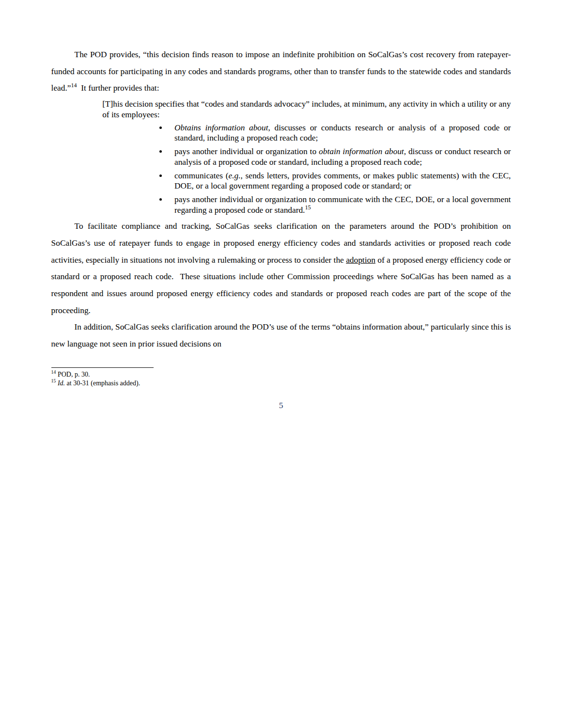The POD provides, “this decision finds reason to impose an indefinite prohibition on SoCalGas’s cost recovery from ratepayer-funded accounts for participating in any codes and standards programs, other than to transfer funds to the statewide codes and standards lead.”14 It further provides that:
[T]his decision specifies that “codes and standards advocacy” includes, at minimum, any activity in which a utility or any of its employees:
Obtains information about, discusses or conducts research or analysis of a proposed code or standard, including a proposed reach code;
pays another individual or organization to obtain information about, discuss or conduct research or analysis of a proposed code or standard, including a proposed reach code;
communicates (e.g., sends letters, provides comments, or makes public statements) with the CEC, DOE, or a local government regarding a proposed code or standard; or
pays another individual or organization to communicate with the CEC, DOE, or a local government regarding a proposed code or standard.15
To facilitate compliance and tracking, SoCalGas seeks clarification on the parameters around the POD’s prohibition on SoCalGas’s use of ratepayer funds to engage in proposed energy efficiency codes and standards activities or proposed reach code activities, especially in situations not involving a rulemaking or process to consider the adoption of a proposed energy efficiency code or standard or a proposed reach code. These situations include other Commission proceedings where SoCalGas has been named as a respondent and issues around proposed energy efficiency codes and standards or proposed reach codes are part of the scope of the proceeding.
In addition, SoCalGas seeks clarification around the POD’s use of the terms “obtains information about,” particularly since this is new language not seen in prior issued decisions on
14 POD, p. 30.
15 Id. at 30-31 (emphasis added).
5